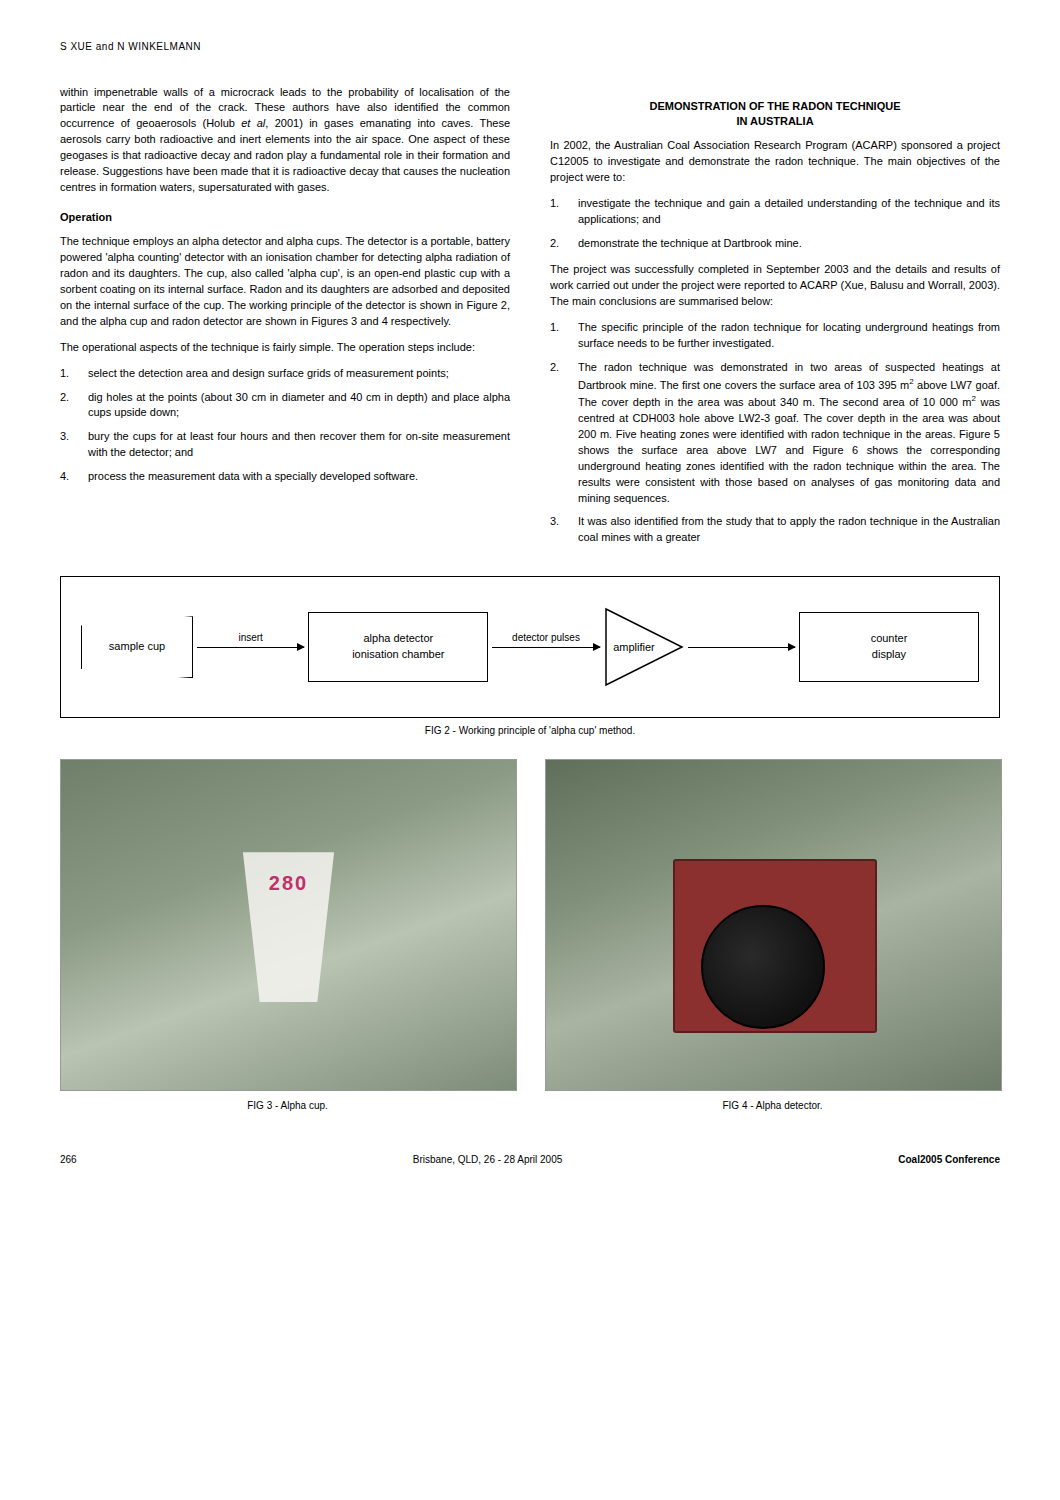S XUE and N WINKELMANN
within impenetrable walls of a microcrack leads to the probability of localisation of the particle near the end of the crack. These authors have also identified the common occurrence of geoaerosols (Holub et al, 2001) in gases emanating into caves. These aerosols carry both radioactive and inert elements into the air space. One aspect of these geogases is that radioactive decay and radon play a fundamental role in their formation and release. Suggestions have been made that it is radioactive decay that causes the nucleation centres in formation waters, supersaturated with gases.
Operation
The technique employs an alpha detector and alpha cups. The detector is a portable, battery powered 'alpha counting' detector with an ionisation chamber for detecting alpha radiation of radon and its daughters. The cup, also called 'alpha cup', is an open-end plastic cup with a sorbent coating on its internal surface. Radon and its daughters are adsorbed and deposited on the internal surface of the cup. The working principle of the detector is shown in Figure 2, and the alpha cup and radon detector are shown in Figures 3 and 4 respectively.
The operational aspects of the technique is fairly simple. The operation steps include:
1. select the detection area and design surface grids of measurement points;
2. dig holes at the points (about 30 cm in diameter and 40 cm in depth) and place alpha cups upside down;
3. bury the cups for at least four hours and then recover them for on-site measurement with the detector; and
4. process the measurement data with a specially developed software.
DEMONSTRATION OF THE RADON TECHNIQUE
IN AUSTRALIA
In 2002, the Australian Coal Association Research Program (ACARP) sponsored a project C12005 to investigate and demonstrate the radon technique. The main objectives of the project were to:
1. investigate the technique and gain a detailed understanding of the technique and its applications; and
2. demonstrate the technique at Dartbrook mine.
The project was successfully completed in September 2003 and the details and results of work carried out under the project were reported to ACARP (Xue, Balusu and Worrall, 2003). The main conclusions are summarised below:
1. The specific principle of the radon technique for locating underground heatings from surface needs to be further investigated.
2. The radon technique was demonstrated in two areas of suspected heatings at Dartbrook mine. The first one covers the surface area of 103 395 m2 above LW7 goaf. The cover depth in the area was about 340 m. The second area of 10 000 m2 was centred at CDH003 hole above LW2-3 goaf. The cover depth in the area was about 200 m. Five heating zones were identified with radon technique in the areas. Figure 5 shows the surface area above LW7 and Figure 6 shows the corresponding underground heating zones identified with the radon technique within the area. The results were consistent with those based on analyses of gas monitoring data and mining sequences.
3. It was also identified from the study that to apply the radon technique in the Australian coal mines with a greater
sample cup
insert
alpha detector
ionisation chamber
detector pulses
amplifier
counter
display
FIG 2 - Working principle of 'alpha cup' method.
FIG 3 - Alpha cup.
FIG 4 - Alpha detector.
266 Brisbane, QLD, 26 - 28 April 2005 Coal2005 Conference